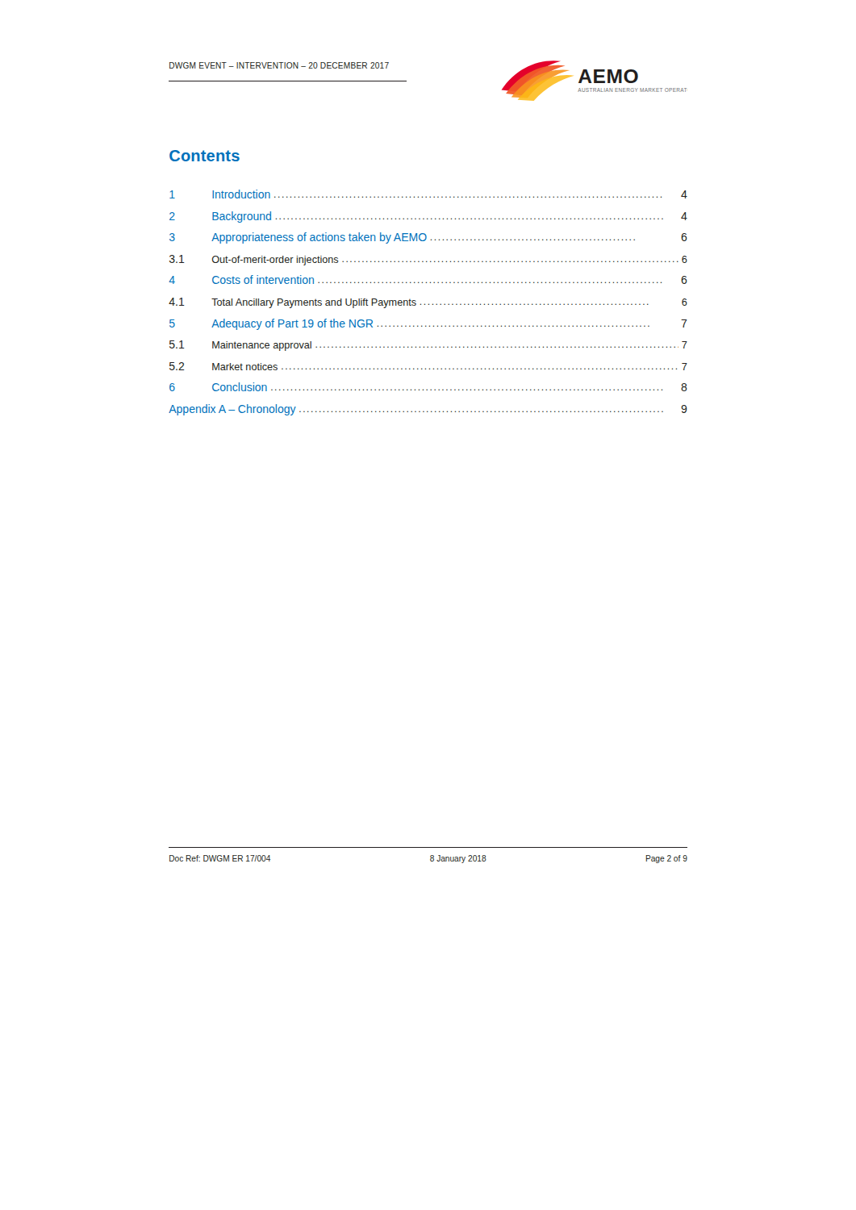DWGM EVENT – INTERVENTION – 20 DECEMBER 2017
AEMO AUSTRALIAN ENERGY MARKET OPERATOR
Contents
1 Introduction .................................................................................................. 4
2 Background .................................................................................................. 4
3 Appropriateness of actions taken by AEMO .................................................... 6
3.1 Out-of-merit-order injections ....................................................................................... 6
4 Costs of intervention ....................................................................................... 6
4.1 Total Ancillary Payments and Uplift Payments .......................................................... 6
5 Adequacy of Part 19 of the NGR ..................................................................... 7
5.1 Maintenance approval .............................................................................................. 7
5.2 Market notices ......................................................................................................... 7
6 Conclusion ................................................................................................... 8
Appendix A – Chronology ............................................................................................ 9
Doc Ref: DWGM ER 17/004
8 January 2018
Page 2 of 9